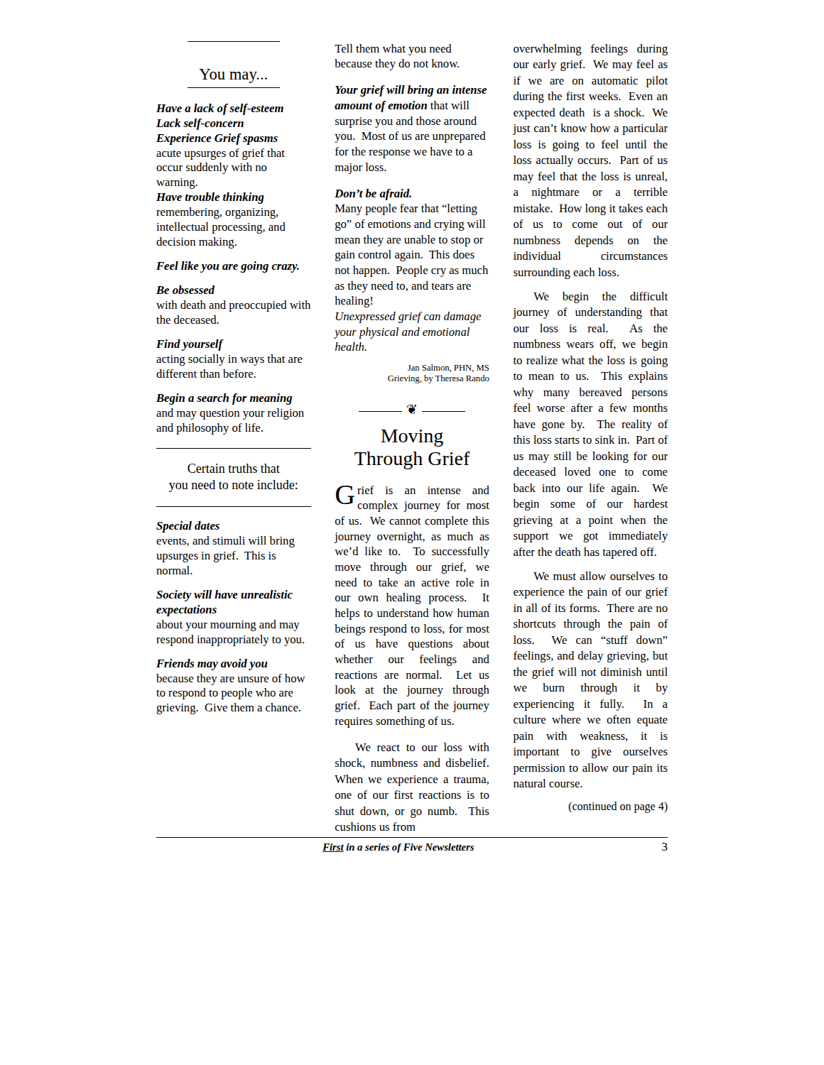You may...
Have a lack of self-esteem
Lack self-concern
Experience Grief spasms
acute upsurges of grief that occur suddenly with no warning.
Have trouble thinking
remembering, organizing, intellectual processing, and decision making.
Feel like you are going crazy.
Be obsessed
with death and preoccupied with the deceased.
Find yourself
acting socially in ways that are different than before.
Begin a search for meaning
and may question your religion and philosophy of life.
Certain truths that
you need to note include:
Special dates
events, and stimuli will bring upsurges in grief. This is normal.
Society will have unrealistic expectations
about your mourning and may respond inappropriately to you.
Friends may avoid you
because they are unsure of how to respond to people who are grieving. Give them a chance.
Tell them what you need because they do not know.
Your grief will bring an intense amount of emotion that will surprise you and those around you. Most of us are unprepared for the response we have to a major loss.
Don’t be afraid.
Many people fear that “letting go” of emotions and crying will mean they are unable to stop or gain control again. This does not happen. People cry as much as they need to, and tears are healing!
Unexpressed grief can damage your physical and emotional health.
Jan Salmon, PHN, MS
Grieving, by Theresa Rando
❦
Moving
Through Grief
Grief is an intense and complex journey for most of us. We cannot complete this journey overnight, as much as we’d like to. To successfully move through our grief, we need to take an active role in our own healing process. It helps to understand how human beings respond to loss, for most of us have questions about whether our feelings and reactions are normal. Let us look at the journey through grief. Each part of the journey requires something of us.
We react to our loss with shock, numbness and disbelief. When we experience a trauma, one of our first reactions is to shut down, or go numb. This cushions us from
overwhelming feelings during our early grief. We may feel as if we are on automatic pilot during the first weeks. Even an expected death is a shock. We just can’t know how a particular loss is going to feel until the loss actually occurs. Part of us may feel that the loss is unreal, a nightmare or a terrible mistake. How long it takes each of us to come out of our numbness depends on the individual circumstances surrounding each loss.
We begin the difficult journey of understanding that our loss is real. As the numbness wears off, we begin to realize what the loss is going to mean to us. This explains why many bereaved persons feel worse after a few months have gone by. The reality of this loss starts to sink in. Part of us may still be looking for our deceased loved one to come back into our life again. We begin some of our hardest grieving at a point when the support we got immediately after the death has tapered off.
We must allow ourselves to experience the pain of our grief in all of its forms. There are no shortcuts through the pain of loss. We can “stuff down” feelings, and delay grieving, but the grief will not diminish until we burn through it by experiencing it fully. In a culture where we often equate pain with weakness, it is important to give ourselves permission to allow our pain its natural course.
(continued on page 4)
First in a series of Five Newsletters
3